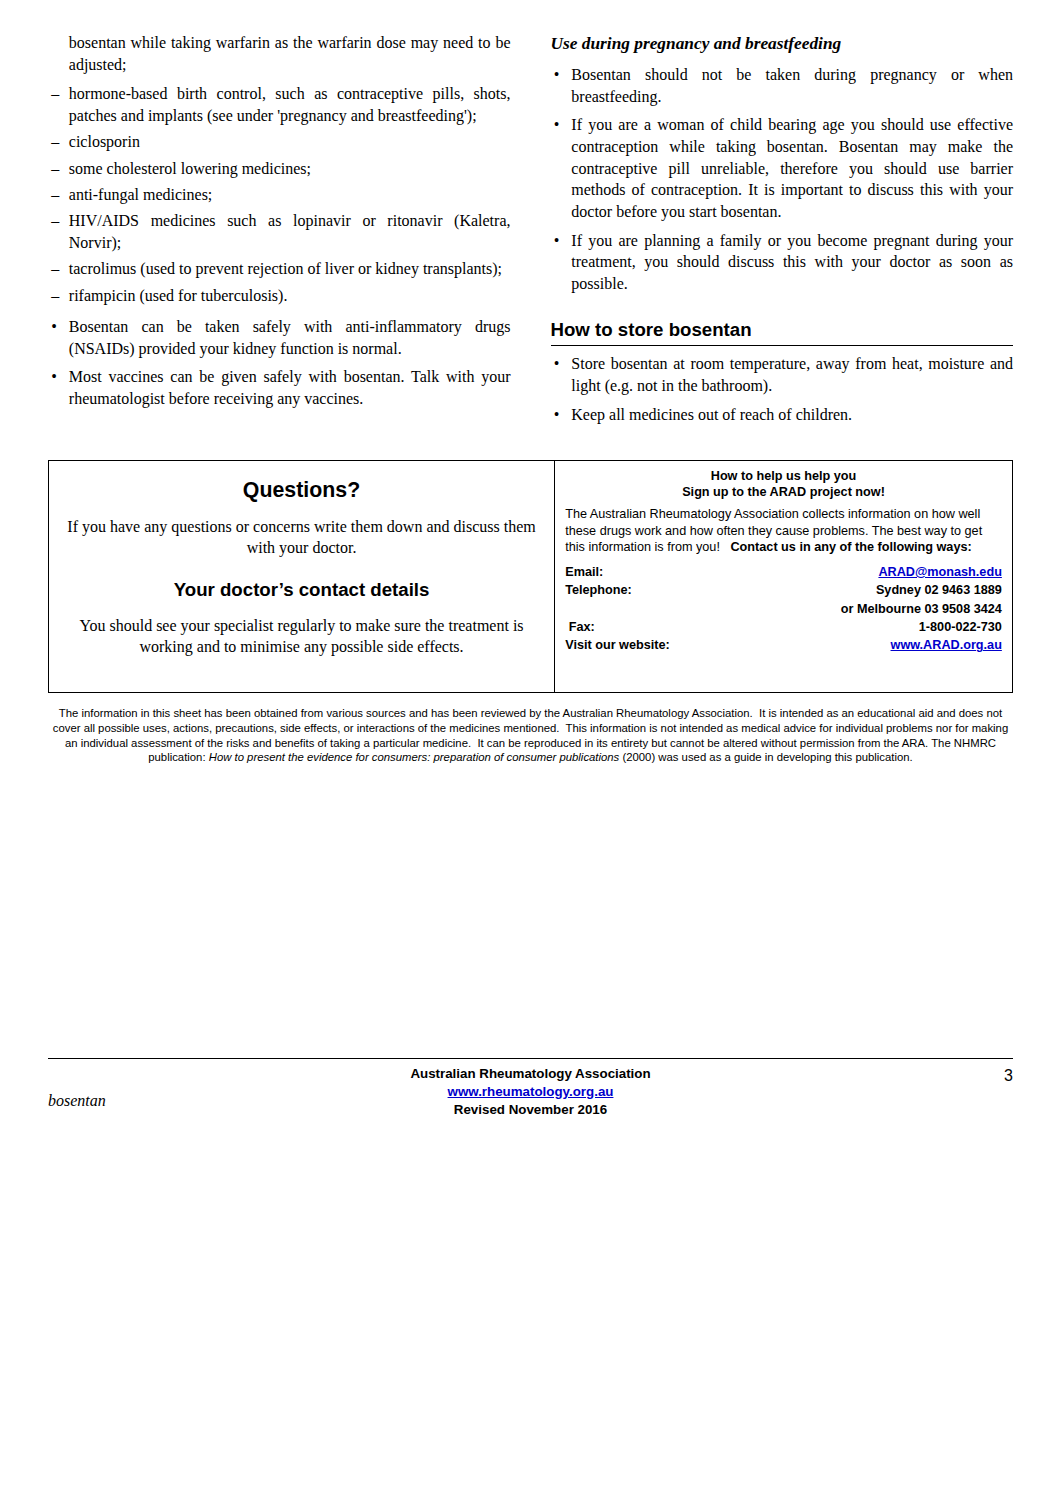bosentan while taking warfarin as the warfarin dose may need to be adjusted;
hormone-based birth control, such as contraceptive pills, shots, patches and implants (see under 'pregnancy and breastfeeding');
ciclosporin
some cholesterol lowering medicines;
anti-fungal medicines;
HIV/AIDS medicines such as lopinavir or ritonavir (Kaletra, Norvir);
tacrolimus (used to prevent rejection of liver or kidney transplants);
rifampicin (used for tuberculosis).
Bosentan can be taken safely with anti-inflammatory drugs (NSAIDs) provided your kidney function is normal.
Most vaccines can be given safely with bosentan. Talk with your rheumatologist before receiving any vaccines.
Use during pregnancy and breastfeeding
Bosentan should not be taken during pregnancy or when breastfeeding.
If you are a woman of child bearing age you should use effective contraception while taking bosentan. Bosentan may make the contraceptive pill unreliable, therefore you should use barrier methods of contraception. It is important to discuss this with your doctor before you start bosentan.
If you are planning a family or you become pregnant during your treatment, you should discuss this with your doctor as soon as possible.
How to store bosentan
Store bosentan at room temperature, away from heat, moisture and light (e.g. not in the bathroom).
Keep all medicines out of reach of children.
Questions?
If you have any questions or concerns write them down and discuss them with your doctor.
Your doctor’s contact details
You should see your specialist regularly to make sure the treatment is working and to minimise any possible side effects.
How to help us help you
Sign up to the ARAD project now!
The Australian Rheumatology Association collects information on how well these drugs work and how often they cause problems. The best way to get this information is from you! Contact us in any of the following ways:
| Email: | ARAD@monash.edu |
| Telephone: | Sydney 02 9463 1889 |
| | or Melbourne 03 9508 3424 |
| Fax: | 1-800-022-730 |
| Visit our website: | www.ARAD.org.au |
The information in this sheet has been obtained from various sources and has been reviewed by the Australian Rheumatology Association. It is intended as an educational aid and does not cover all possible uses, actions, precautions, side effects, or interactions of the medicines mentioned. This information is not intended as medical advice for individual problems nor for making an individual assessment of the risks and benefits of taking a particular medicine. It can be reproduced in its entirety but cannot be altered without permission from the ARA. The NHMRC publication: How to present the evidence for consumers: preparation of consumer publications (2000) was used as a guide in developing this publication.
bosentan
Australian Rheumatology Association
www.rheumatology.org.au
Revised November 2016
3